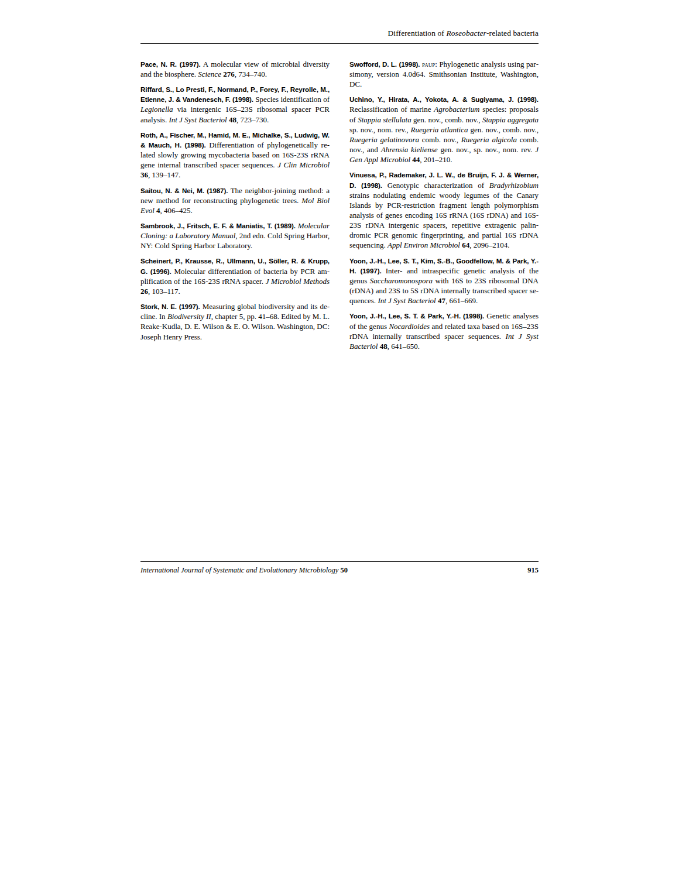Differentiation of Roseobacter-related bacteria
Pace, N. R. (1997). A molecular view of microbial diversity and the biosphere. Science 276, 734–740.
Riffard, S., Lo Presti, F., Normand, P., Forey, F., Reyrolle, M., Etienne, J. & Vandenesch, F. (1998). Species identification of Legionella via intergenic 16S–23S ribosomal spacer PCR analysis. Int J Syst Bacteriol 48, 723–730.
Roth, A., Fischer, M., Hamid, M. E., Michalke, S., Ludwig, W. & Mauch, H. (1998). Differentiation of phylogenetically related slowly growing mycobacteria based on 16S-23S rRNA gene internal transcribed spacer sequences. J Clin Microbiol 36, 139–147.
Saitou, N. & Nei, M. (1987). The neighbor-joining method: a new method for reconstructing phylogenetic trees. Mol Biol Evol 4, 406–425.
Sambrook, J., Fritsch, E. F. & Maniatis, T. (1989). Molecular Cloning: a Laboratory Manual, 2nd edn. Cold Spring Harbor, NY: Cold Spring Harbor Laboratory.
Scheinert, P., Krausse, R., Ullmann, U., Söller, R. & Krupp, G. (1996). Molecular differentiation of bacteria by PCR amplification of the 16S-23S rRNA spacer. J Microbiol Methods 26, 103–117.
Stork, N. E. (1997). Measuring global biodiversity and its decline. In Biodiversity II, chapter 5, pp. 41–68. Edited by M. L. Reake-Kudla, D. E. Wilson & E. O. Wilson. Washington, DC: Joseph Henry Press.
Swofford, D. L. (1998). paup: Phylogenetic analysis using parsimony, version 4.0d64. Smithsonian Institute, Washington, DC.
Uchino, Y., Hirata, A., Yokota, A. & Sugiyama, J. (1998). Reclassification of marine Agrobacterium species: proposals of Stappia stellulata gen. nov., comb. nov., Stappia aggregata sp. nov., nom. rev., Ruegeria atlantica gen. nov., comb. nov., Ruegeria gelatinovora comb. nov., Ruegeria algicola comb. nov., and Ahrensia kieliense gen. nov., sp. nov., nom. rev. J Gen Appl Microbiol 44, 201–210.
Vinuesa, P., Rademaker, J. L. W., de Bruijn, F. J. & Werner, D. (1998). Genotypic characterization of Bradyrhizobium strains nodulating endemic woody legumes of the Canary Islands by PCR-restriction fragment length polymorphism analysis of genes encoding 16S rRNA (16S rDNA) and 16S-23S rDNA intergenic spacers, repetitive extragenic palindromic PCR genomic fingerprinting, and partial 16S rDNA sequencing. Appl Environ Microbiol 64, 2096–2104.
Yoon, J.-H., Lee, S. T., Kim, S.-B., Goodfellow, M. & Park, Y.-H. (1997). Inter- and intraspecific genetic analysis of the genus Saccharomonospora with 16S to 23S ribosomal DNA (rDNA) and 23S to 5S rDNA internally transcribed spacer sequences. Int J Syst Bacteriol 47, 661–669.
Yoon, J.-H., Lee, S. T. & Park, Y.-H. (1998). Genetic analyses of the genus Nocardioides and related taxa based on 16S–23S rDNA internally transcribed spacer sequences. Int J Syst Bacteriol 48, 641–650.
International Journal of Systematic and Evolutionary Microbiology 50 915